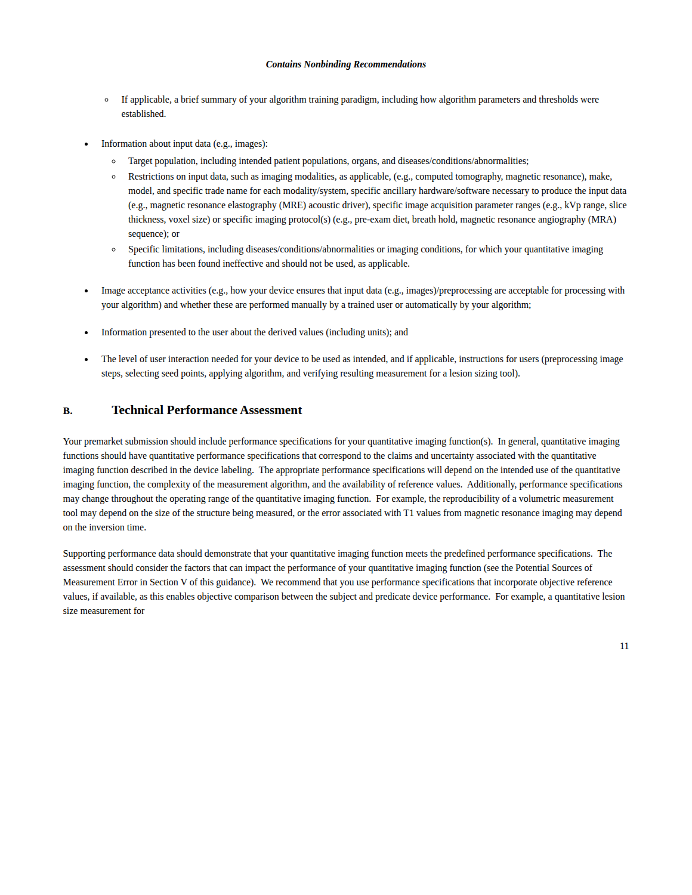Contains Nonbinding Recommendations
If applicable, a brief summary of your algorithm training paradigm, including how algorithm parameters and thresholds were established.
Information about input data (e.g., images):
Target population, including intended patient populations, organs, and diseases/conditions/abnormalities;
Restrictions on input data, such as imaging modalities, as applicable, (e.g., computed tomography, magnetic resonance), make, model, and specific trade name for each modality/system, specific ancillary hardware/software necessary to produce the input data (e.g., magnetic resonance elastography (MRE) acoustic driver), specific image acquisition parameter ranges (e.g., kVp range, slice thickness, voxel size) or specific imaging protocol(s) (e.g., pre-exam diet, breath hold, magnetic resonance angiography (MRA) sequence); or
Specific limitations, including diseases/conditions/abnormalities or imaging conditions, for which your quantitative imaging function has been found ineffective and should not be used, as applicable.
Image acceptance activities (e.g., how your device ensures that input data (e.g., images)/preprocessing are acceptable for processing with your algorithm) and whether these are performed manually by a trained user or automatically by your algorithm;
Information presented to the user about the derived values (including units); and
The level of user interaction needed for your device to be used as intended, and if applicable, instructions for users (preprocessing image steps, selecting seed points, applying algorithm, and verifying resulting measurement for a lesion sizing tool).
B. Technical Performance Assessment
Your premarket submission should include performance specifications for your quantitative imaging function(s). In general, quantitative imaging functions should have quantitative performance specifications that correspond to the claims and uncertainty associated with the quantitative imaging function described in the device labeling. The appropriate performance specifications will depend on the intended use of the quantitative imaging function, the complexity of the measurement algorithm, and the availability of reference values. Additionally, performance specifications may change throughout the operating range of the quantitative imaging function. For example, the reproducibility of a volumetric measurement tool may depend on the size of the structure being measured, or the error associated with T1 values from magnetic resonance imaging may depend on the inversion time.
Supporting performance data should demonstrate that your quantitative imaging function meets the predefined performance specifications. The assessment should consider the factors that can impact the performance of your quantitative imaging function (see the Potential Sources of Measurement Error in Section V of this guidance). We recommend that you use performance specifications that incorporate objective reference values, if available, as this enables objective comparison between the subject and predicate device performance. For example, a quantitative lesion size measurement for
11